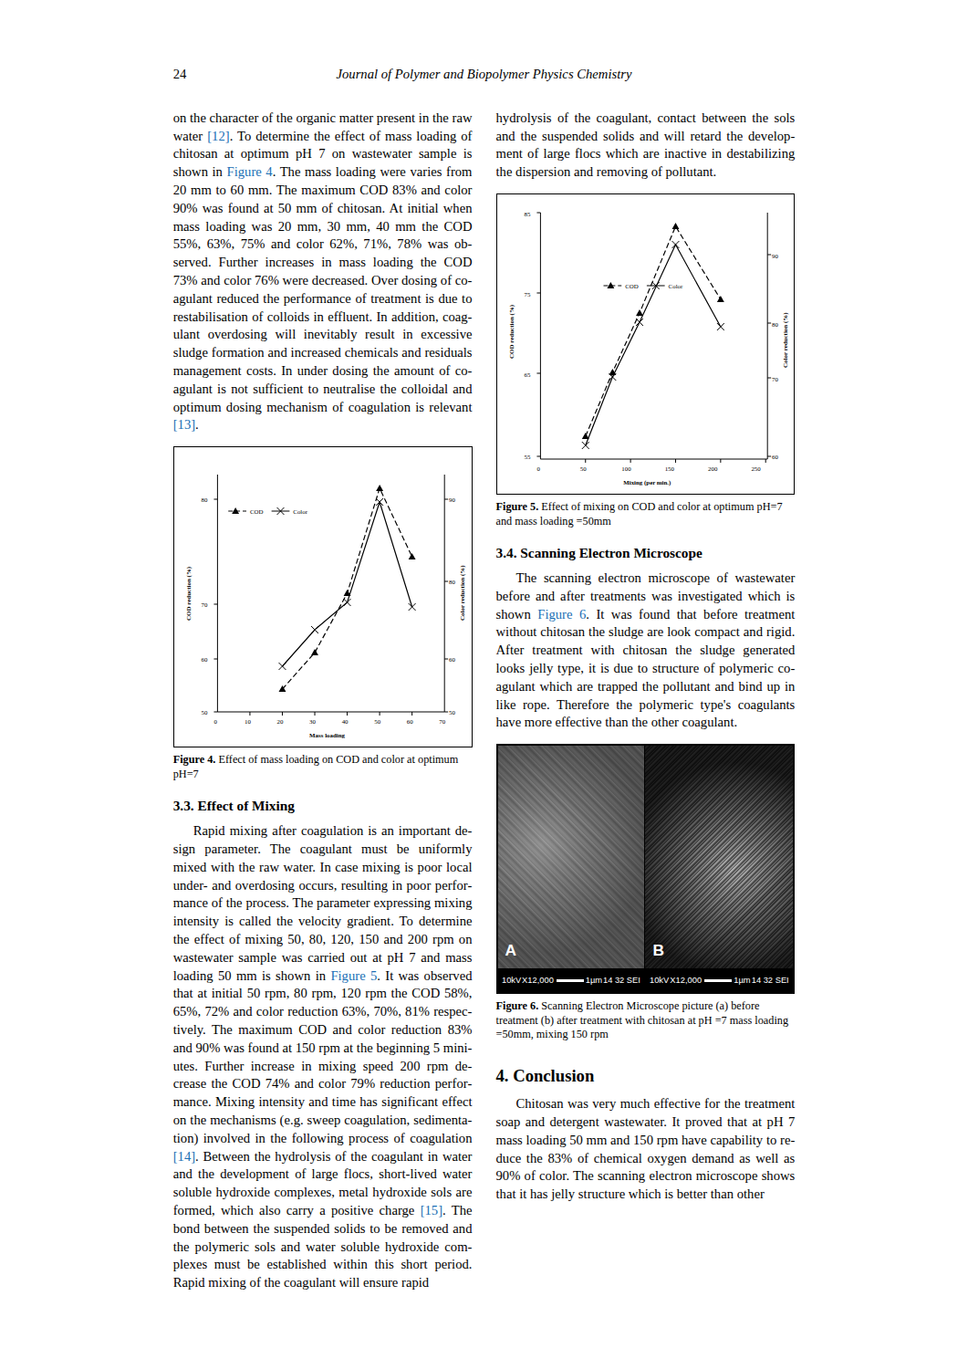24
Journal of Polymer and Biopolymer Physics Chemistry
on the character of the organic matter present in the raw water [12]. To determine the effect of mass loading of chitosan at optimum pH 7 on wastewater sample is shown in Figure 4. The mass loading were varies from 20 mm to 60 mm. The maximum COD 83% and color 90% was found at 50 mm of chitosan. At initial when mass loading was 20 mm, 30 mm, 40 mm the COD 55%, 63%, 75% and color 62%, 71%, 78% was observed. Further increases in mass loading the COD 73% and color 76% were decreased. Over dosing of coagulant reduced the performance of treatment is due to restabilisation of colloids in effluent. In addition, coagulant overdosing will inevitably result in excessive sludge formation and increased chemicals and residuals management costs. In under dosing the amount of coagulant is not sufficient to neutralise the colloidal and optimum dosing mechanism of coagulation is relevant [13].
80 70 60 50 90 80 60 50 0 10 20 30 40 50 60 70 COD Color COD reduction (%) Color reduction (%) Mass loading
Figure 4. Effect of mass loading on COD and color at optimum pH=7
3.3. Effect of Mixing
Rapid mixing after coagulation is an important design parameter. The coagulant must be uniformly mixed with the raw water. In case mixing is poor local under- and overdosing occurs, resulting in poor performance of the process. The parameter expressing mixing intensity is called the velocity gradient. To determine the effect of mixing 50, 80, 120, 150 and 200 rpm on wastewater sample was carried out at pH 7 and mass loading 50 mm is shown in Figure 5. It was observed that at initial 50 rpm, 80 rpm, 120 rpm the COD 58%, 65%, 72% and color reduction 63%, 70%, 81% respectively. The maximum COD and color reduction 83% and 90% was found at 150 rpm at the beginning 5 miniutes. Further increase in mixing speed 200 rpm decrease the COD 74% and color 79% reduction performance. Mixing intensity and time has significant effect on the mechanisms (e.g. sweep coagulation, sedimentation) involved in the following process of coagulation [14]. Between the hydrolysis of the coagulant in water and the development of large flocs, short-lived water soluble hydroxide complexes, metal hydroxide sols are formed, which also carry a positive charge [15]. The bond between the suspended solids to be removed and the polymeric sols and water soluble hydroxide complexes must be established within this short period. Rapid mixing of the coagulant will ensure rapid
hydrolysis of the coagulant, contact between the sols and the suspended solids and will retard the development of large flocs which are inactive in destabilizing the dispersion and removing of pollutant.
85 75 65 55 90 80 70 60 0 50 100 150 200 250 COD Color COD reduction (%) Color reduction (%) Mixing (per min.)
Figure 5. Effect of mixing on COD and color at optimum pH=7 and mass loading =50mm
3.4. Scanning Electron Microscope
The scanning electron microscope of wastewater before and after treatments was investigated which is shown Figure 6. It was found that before treatment without chitosan the sludge are look compact and rigid. After treatment with chitosan the sludge generated looks jelly type, it is due to structure of polymeric coagulant which are trapped the pollutant and bind up in like rope. Therefore the polymeric type's coagulants have more effective than the other coagulant.
A
10kV X12,000 1µm 14 32 SEI
B
10kV X12,000 1µm 14 32 SEI
Figure 6. Scanning Electron Microscope picture (a) before treatment (b) after treatment with chitosan at pH =7 mass loading =50mm, mixing 150 rpm
4. Conclusion
Chitosan was very much effective for the treatment soap and detergent wastewater. It proved that at pH 7 mass loading 50 mm and 150 rpm have capability to reduce the 83% of chemical oxygen demand as well as 90% of color. The scanning electron microscope shows that it has jelly structure which is better than other